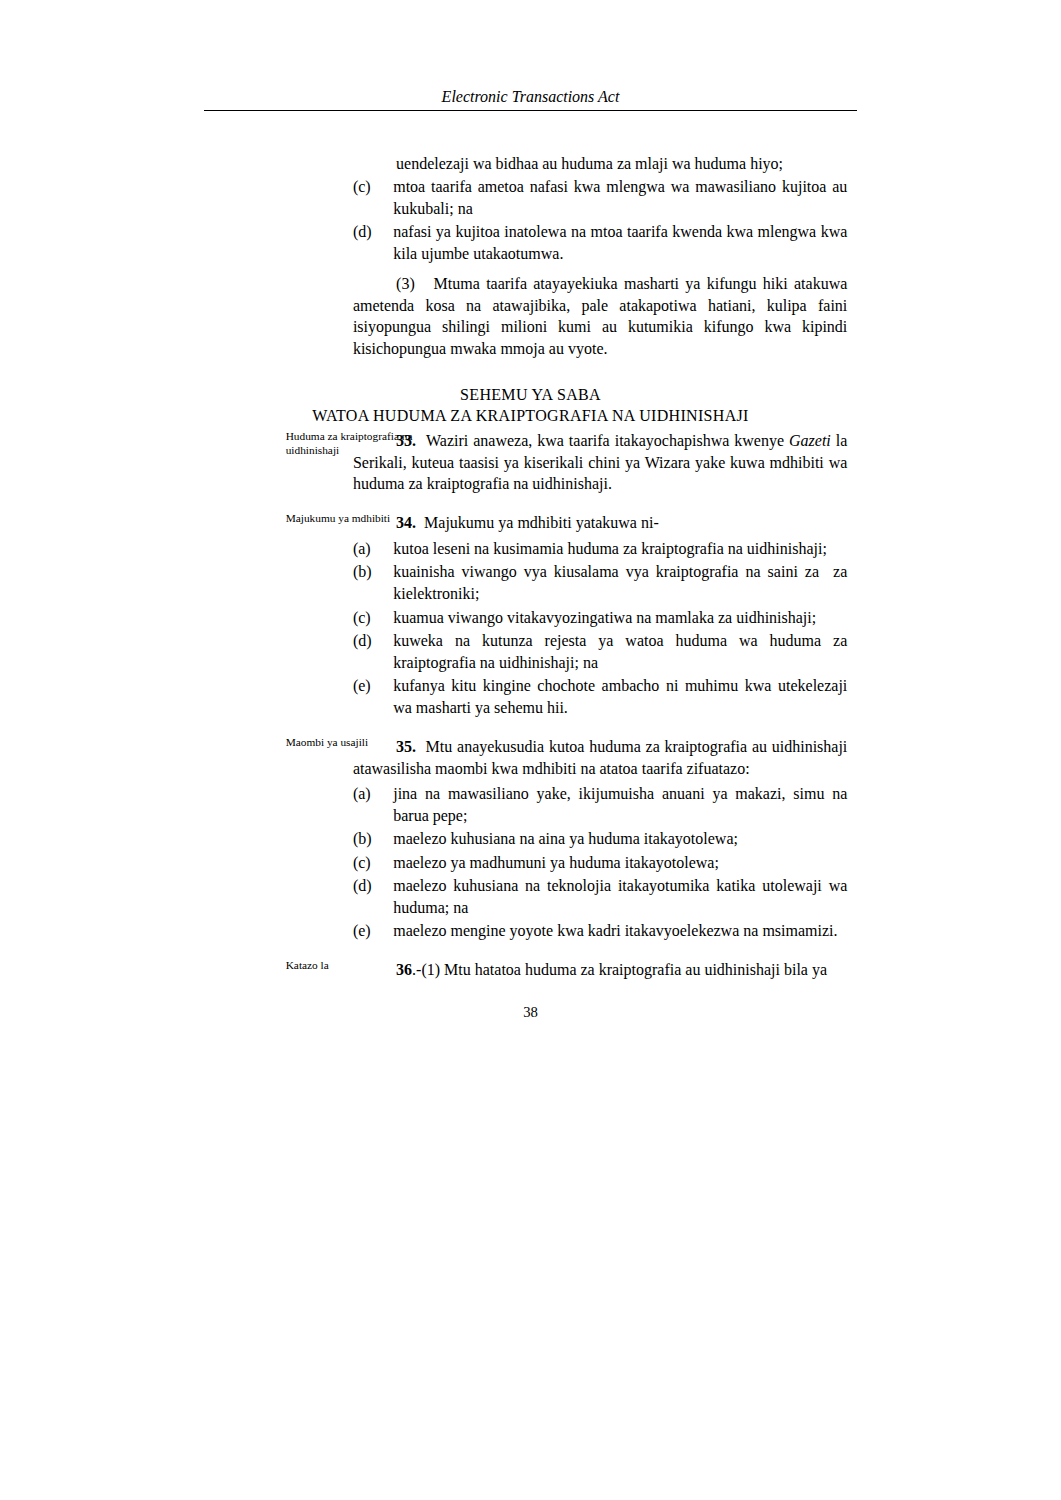Electronic Transactions Act
uendelezaji wa bidhaa au huduma za mlaji wa huduma hiyo;
(c) mtoa taarifa ametoa nafasi kwa mlengwa wa mawasiliano kujitoa au kukubali; na
(d) nafasi ya kujitoa inatolewa na mtoa taarifa kwenda kwa mlengwa kwa kila ujumbe utakaotumwa.
(3) Mtuma taarifa atayayekiuka masharti ya kifungu hiki atakuwa ametenda kosa na atawajibika, pale atakapotiwa hatiani, kulipa faini isiyopungua shilingi milioni kumi au kutumikia kifungo kwa kipindi kisichopungua mwaka mmoja au vyote.
SEHEMU YA SABA
WATOA HUDUMA ZA KRAIPTOGRAFIA NA UIDHINISHAJI
Huduma za kraiptografia na uidhinishaji
33. Waziri anaweza, kwa taarifa itakayochapishwa kwenye Gazeti la Serikali, kuteua taasisi ya kiserikali chini ya Wizara yake kuwa mdhibiti wa huduma za kraiptografia na uidhinishaji.
Majukumu ya mdhibiti
34. Majukumu ya mdhibiti yatakuwa ni-
(a) kutoa leseni na kusimamia huduma za kraiptografia na uidhinishaji;
(b) kuainisha viwango vya kiusalama vya kraiptografia na saini za za kielektroniki;
(c) kuamua viwango vitakavyozingatiwa na mamlaka za uidhinishaji;
(d) kuweka na kutunza rejesta ya watoa huduma wa huduma za kraiptografia na uidhinishaji; na
(e) kufanya kitu kingine chochote ambacho ni muhimu kwa utekelezaji wa masharti ya sehemu hii.
Maombi ya usajili
35. Mtu anayekusudia kutoa huduma za kraiptografia au uidhinishaji atawasilisha maombi kwa mdhibiti na atatoa taarifa zifuatazo:
(a) jina na mawasiliano yake, ikijumuisha anuani ya makazi, simu na barua pepe;
(b) maelezo kuhusiana na aina ya huduma itakayotolewa;
(c) maelezo ya madhumuni ya huduma itakayotolewa;
(d) maelezo kuhusiana na teknolojia itakayotumika katika utolewaji wa huduma; na
(e) maelezo mengine yoyote kwa kadri itakavyoelekezwa na msimamizi.
Katazo la
36.-(1) Mtu hatatoa huduma za kraiptografia au uidhinishaji bila ya
38